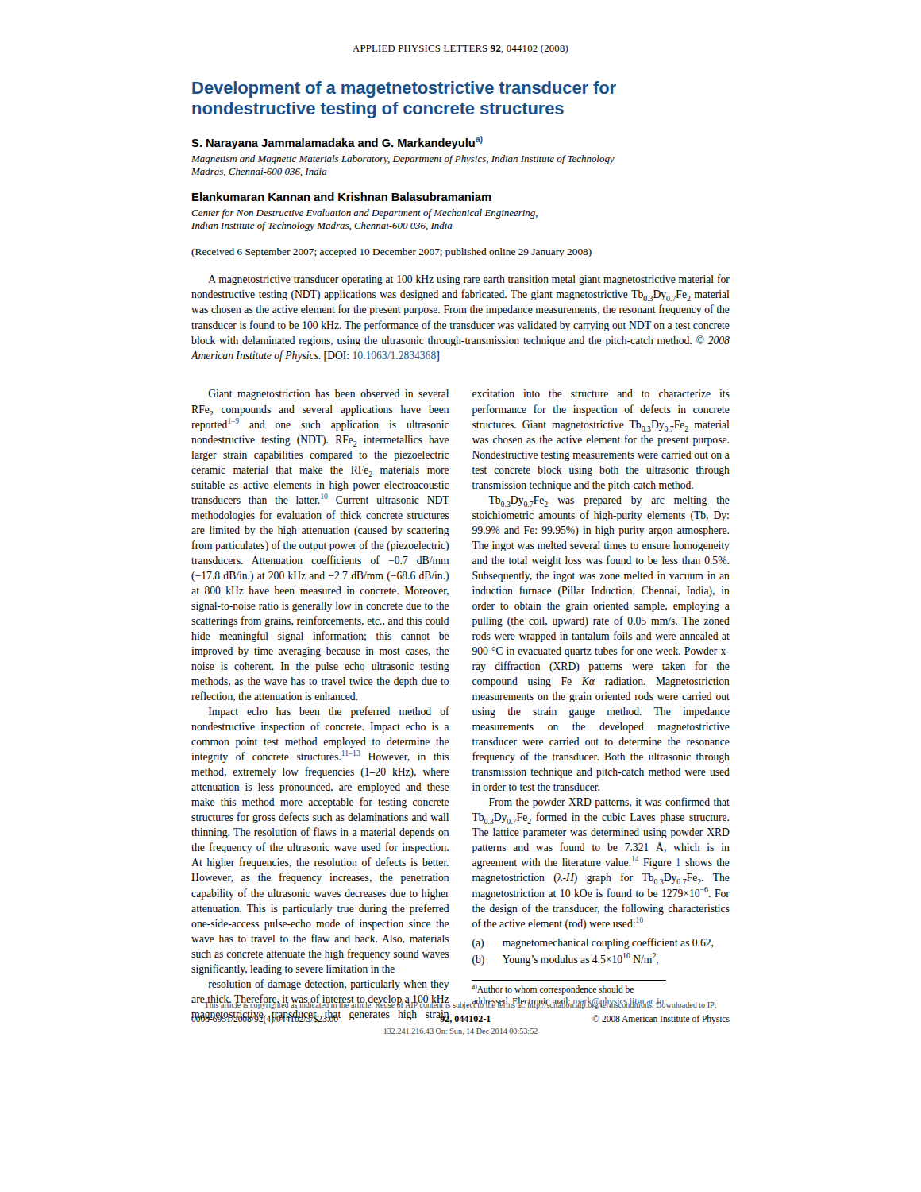APPLIED PHYSICS LETTERS 92, 044102 (2008)
Development of a magetnetostrictive transducer for nondestructive testing of concrete structures
S. Narayana Jammalamadaka and G. Markandeyulua)
Magnetism and Magnetic Materials Laboratory, Department of Physics, Indian Institute of Technology
Madras, Chennai-600 036, India
Elankumaran Kannan and Krishnan Balasubramaniam
Center for Non Destructive Evaluation and Department of Mechanical Engineering,
Indian Institute of Technology Madras, Chennai-600 036, India
(Received 6 September 2007; accepted 10 December 2007; published online 29 January 2008)
A magnetostrictive transducer operating at 100 kHz using rare earth transition metal giant magnetostrictive material for nondestructive testing (NDT) applications was designed and fabricated. The giant magnetostrictive Tb0.3Dy0.7Fe2 material was chosen as the active element for the present purpose. From the impedance measurements, the resonant frequency of the transducer is found to be 100 kHz. The performance of the transducer was validated by carrying out NDT on a test concrete block with delaminated regions, using the ultrasonic through-transmission technique and the pitch-catch method. © 2008 American Institute of Physics. [DOI: 10.1063/1.2834368]
Giant magnetostriction has been observed in several RFe2 compounds and several applications have been reported1–9 and one such application is ultrasonic nondestructive testing (NDT). RFe2 intermetallics have larger strain capabilities compared to the piezoelectric ceramic material that make the RFe2 materials more suitable as active elements in high power electroacoustic transducers than the latter.10 Current ultrasonic NDT methodologies for evaluation of thick concrete structures are limited by the high attenuation (caused by scattering from particulates) of the output power of the (piezoelectric) transducers. Attenuation coefficients of −0.7 dB/mm (−17.8 dB/in.) at 200 kHz and −2.7 dB/mm (−68.6 dB/in.) at 800 kHz have been measured in concrete. Moreover, signal-to-noise ratio is generally low in concrete due to the scatterings from grains, reinforcements, etc., and this could hide meaningful signal information; this cannot be improved by time averaging because in most cases, the noise is coherent. In the pulse echo ultrasonic testing methods, as the wave has to travel twice the depth due to reflection, the attenuation is enhanced.
Impact echo has been the preferred method of nondestructive inspection of concrete. Impact echo is a common point test method employed to determine the integrity of concrete structures.11–13 However, in this method, extremely low frequencies (1–20 kHz), where attenuation is less pronounced, are employed and these make this method more acceptable for testing concrete structures for gross defects such as delaminations and wall thinning. The resolution of flaws in a material depends on the frequency of the ultrasonic wave used for inspection. At higher frequencies, the resolution of defects is better. However, as the frequency increases, the penetration capability of the ultrasonic waves decreases due to higher attenuation. This is particularly true during the preferred one-side-access pulse-echo mode of inspection since the wave has to travel to the flaw and back. Also, materials such as concrete attenuate the high frequency sound waves significantly, leading to severe limitation in the
resolution of damage detection, particularly when they are thick. Therefore, it was of interest to develop a 100 kHz magnetostrictive transducer that generates high strain excitation into the structure and to characterize its performance for the inspection of defects in concrete structures. Giant magnetostrictive Tb0.3Dy0.7Fe2 material was chosen as the active element for the present purpose. Nondestructive testing measurements were carried out on a test concrete block using both the ultrasonic through transmission technique and the pitch-catch method.
Tb0.3Dy0.7Fe2 was prepared by arc melting the stoichiometric amounts of high-purity elements (Tb, Dy: 99.9% and Fe: 99.95%) in high purity argon atmosphere. The ingot was melted several times to ensure homogeneity and the total weight loss was found to be less than 0.5%. Subsequently, the ingot was zone melted in vacuum in an induction furnace (Pillar Induction, Chennai, India), in order to obtain the grain oriented sample, employing a pulling (the coil, upward) rate of 0.05 mm/s. The zoned rods were wrapped in tantalum foils and were annealed at 900 °C in evacuated quartz tubes for one week. Powder x-ray diffraction (XRD) patterns were taken for the compound using Fe Kα radiation. Magnetostriction measurements on the grain oriented rods were carried out using the strain gauge method. The impedance measurements on the developed magnetostrictive transducer were carried out to determine the resonance frequency of the transducer. Both the ultrasonic through transmission technique and pitch-catch method were used in order to test the transducer.
From the powder XRD patterns, it was confirmed that Tb0.3Dy0.7Fe2 formed in the cubic Laves phase structure. The lattice parameter was determined using powder XRD patterns and was found to be 7.321 Å, which is in agreement with the literature value.14 Figure 1 shows the magnetostriction (λ-H) graph for Tb0.3Dy0.7Fe2. The magnetostriction at 10 kOe is found to be 1279×10−6. For the design of the transducer, the following characteristics of the active element (rod) were used:10
(a) magnetomechanical coupling coefficient as 0.62,
(b) Young’s modulus as 4.5×1010 N/m2,
a)Author to whom correspondence should be addressed. Electronic mail: mark@physics.iitm.ac.in.
This article is copyrighted as indicated in the article. Reuse of AIP content is subject to the terms at: http://scitation.aip.org/termsconditions. Downloaded to IP:
0003-6951/2008/92(4)/044102/3/$23.00 92, 044102-1 © 2008 American Institute of Physics
132.241.216.43 On: Sun, 14 Dec 2014 00:53:52